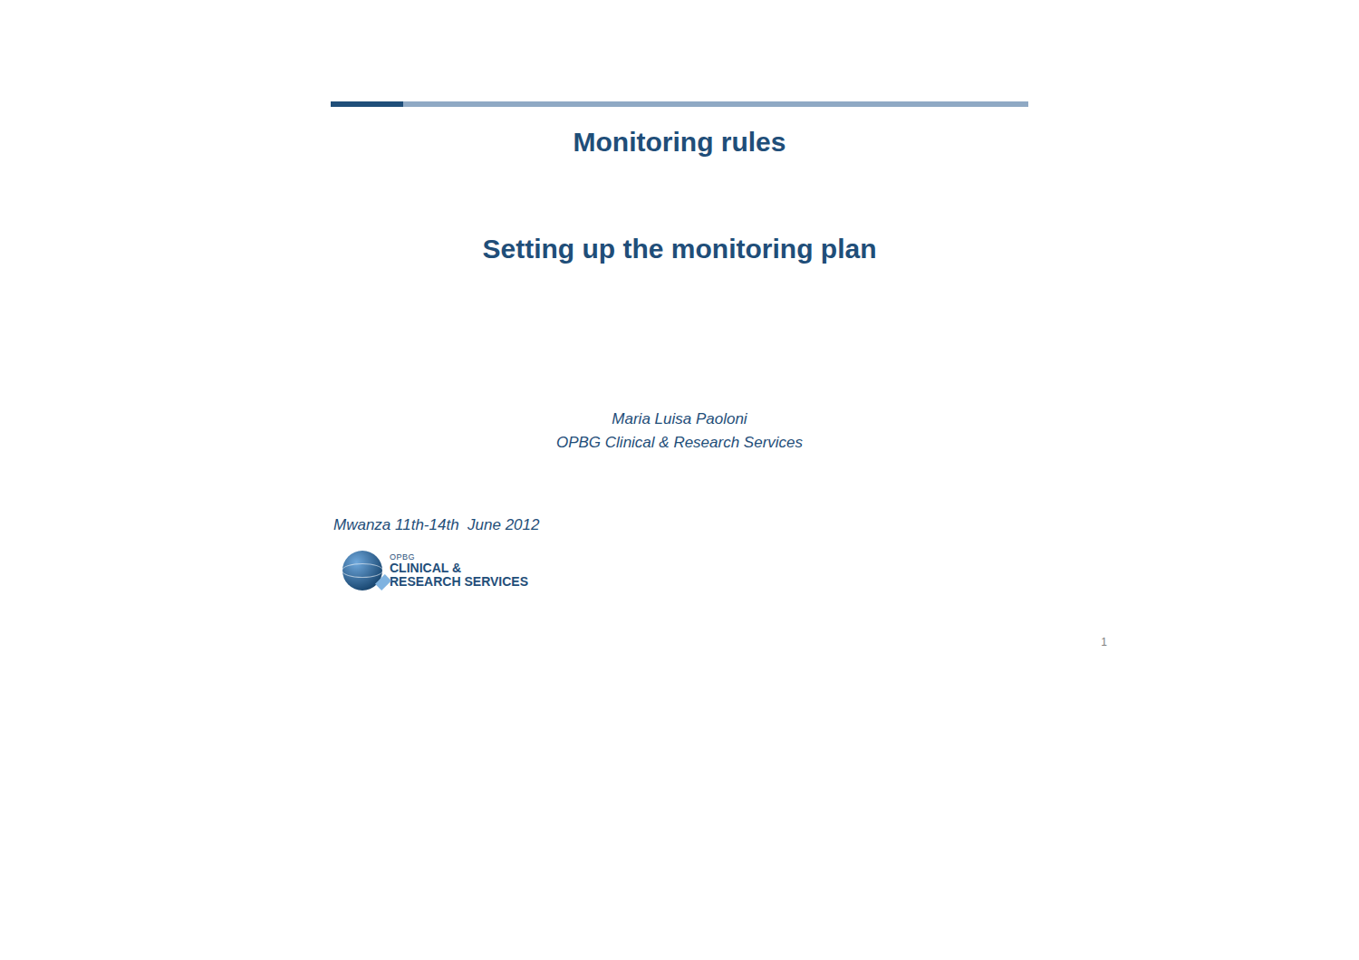Monitoring rules
Setting up the monitoring plan
Maria Luisa Paoloni
OPBG Clinical & Research Services
Mwanza 11th-14th June 2012
OPBG
CLINICAL &
RESEARCH SERVICES
1